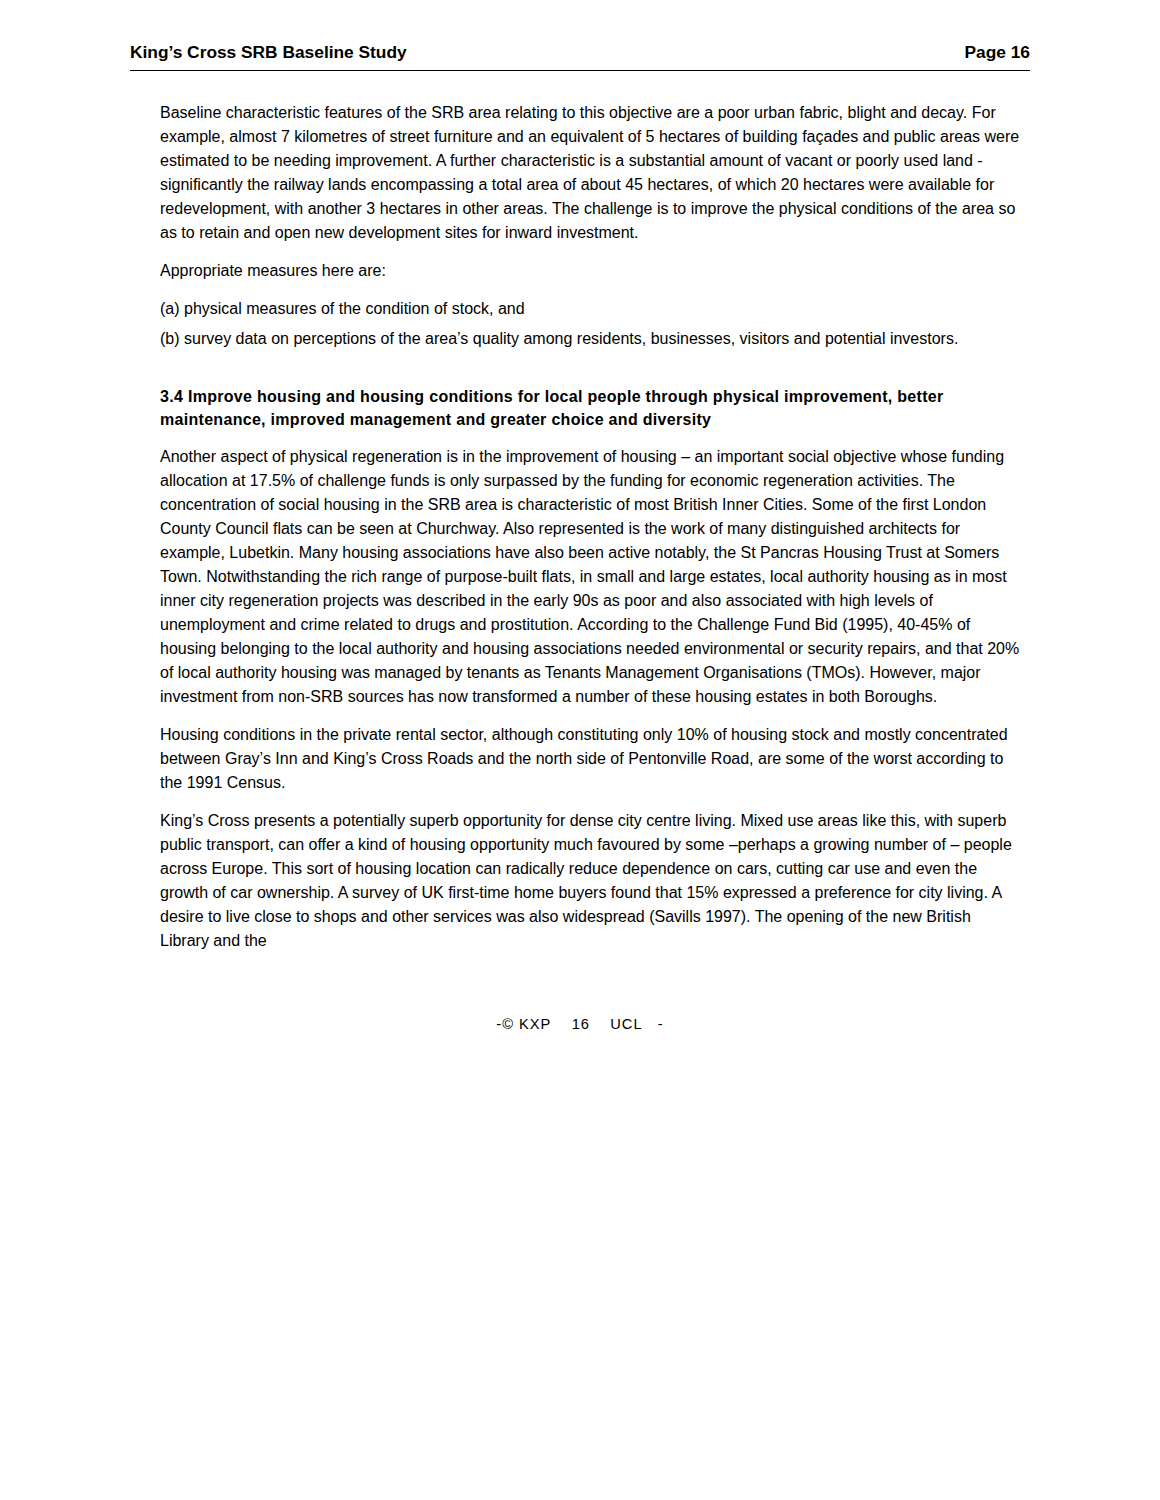King’s Cross SRB Baseline Study Page 16
Baseline characteristic features of the SRB area relating to this objective are a poor urban fabric, blight and decay. For example, almost 7 kilometres of street furniture and an equivalent of 5 hectares of building façades and public areas were estimated to be needing improvement. A further characteristic is a substantial amount of vacant or poorly used land - significantly the railway lands encompassing a total area of about 45 hectares, of which 20 hectares were available for redevelopment, with another 3 hectares in other areas. The challenge is to improve the physical conditions of the area so as to retain and open new development sites for inward investment.
Appropriate measures here are:
(a) physical measures of the condition of stock, and
(b) survey data on perceptions of the area’s quality among residents, businesses, visitors and potential investors.
3.4 Improve housing and housing conditions for local people through physical improvement, better maintenance, improved management and greater choice and diversity
Another aspect of physical regeneration is in the improvement of housing – an important social objective whose funding allocation at 17.5% of challenge funds is only surpassed by the funding for economic regeneration activities. The concentration of social housing in the SRB area is characteristic of most British Inner Cities. Some of the first London County Council flats can be seen at Churchway. Also represented is the work of many distinguished architects for example, Lubetkin. Many housing associations have also been active notably, the St Pancras Housing Trust at Somers Town. Notwithstanding the rich range of purpose-built flats, in small and large estates, local authority housing as in most inner city regeneration projects was described in the early 90s as poor and also associated with high levels of unemployment and crime related to drugs and prostitution. According to the Challenge Fund Bid (1995), 40-45% of housing belonging to the local authority and housing associations needed environmental or security repairs, and that 20% of local authority housing was managed by tenants as Tenants Management Organisations (TMOs). However, major investment from non-SRB sources has now transformed a number of these housing estates in both Boroughs.
Housing conditions in the private rental sector, although constituting only 10% of housing stock and mostly concentrated between Gray’s Inn and King’s Cross Roads and the north side of Pentonville Road, are some of the worst according to the 1991 Census.
King’s Cross presents a potentially superb opportunity for dense city centre living. Mixed use areas like this, with superb public transport, can offer a kind of housing opportunity much favoured by some –perhaps a growing number of – people across Europe. This sort of housing location can radically reduce dependence on cars, cutting car use and even the growth of car ownership. A survey of UK first-time home buyers found that 15% expressed a preference for city living. A desire to live close to shops and other services was also widespread (Savills 1997). The opening of the new British Library and the
-© KXP 16 UCL -